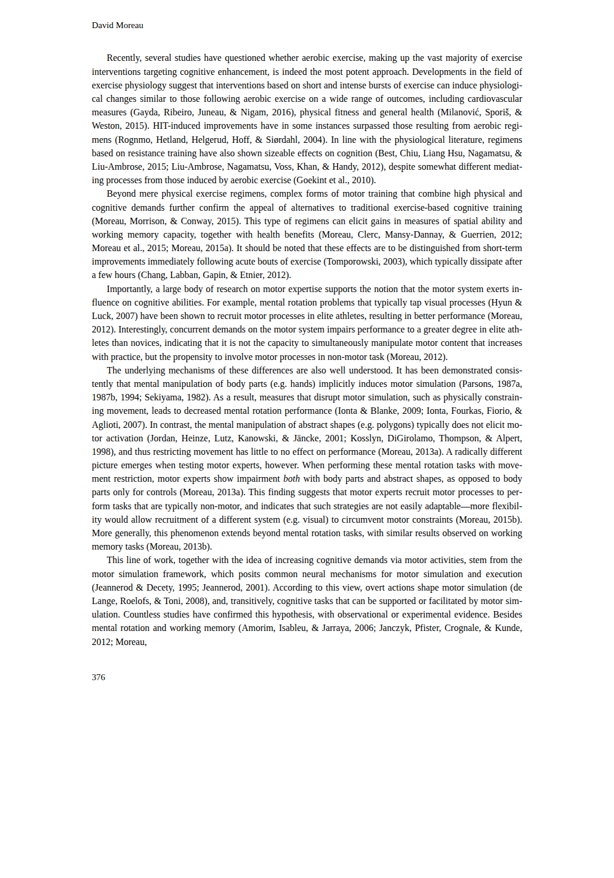David Moreau
Recently, several studies have questioned whether aerobic exercise, making up the vast majority of exercise interventions targeting cognitive enhancement, is indeed the most potent approach. Developments in the field of exercise physiology suggest that interventions based on short and intense bursts of exercise can induce physiological changes similar to those following aerobic exercise on a wide range of outcomes, including cardiovascular measures (Gayda, Ribeiro, Juneau, & Nigam, 2016), physical fitness and general health (Milanović, Sporiš, & Weston, 2015). HIT-induced improvements have in some instances surpassed those resulting from aerobic regimens (Rognmo, Hetland, Helgerud, Hoff, & Siørdahl, 2004). In line with the physiological literature, regimens based on resistance training have also shown sizeable effects on cognition (Best, Chiu, Liang Hsu, Nagamatsu, & Liu-Ambrose, 2015; Liu-Ambrose, Nagamatsu, Voss, Khan, & Handy, 2012), despite somewhat different mediating processes from those induced by aerobic exercise (Goekint et al., 2010).
Beyond mere physical exercise regimens, complex forms of motor training that combine high physical and cognitive demands further confirm the appeal of alternatives to traditional exercise-based cognitive training (Moreau, Morrison, & Conway, 2015). This type of regimens can elicit gains in measures of spatial ability and working memory capacity, together with health benefits (Moreau, Clerc, Mansy-Dannay, & Guerrien, 2012; Moreau et al., 2015; Moreau, 2015a). It should be noted that these effects are to be distinguished from short-term improvements immediately following acute bouts of exercise (Tomporowski, 2003), which typically dissipate after a few hours (Chang, Labban, Gapin, & Etnier, 2012).
Importantly, a large body of research on motor expertise supports the notion that the motor system exerts influence on cognitive abilities. For example, mental rotation problems that typically tap visual processes (Hyun & Luck, 2007) have been shown to recruit motor processes in elite athletes, resulting in better performance (Moreau, 2012). Interestingly, concurrent demands on the motor system impairs performance to a greater degree in elite athletes than novices, indicating that it is not the capacity to simultaneously manipulate motor content that increases with practice, but the propensity to involve motor processes in non-motor task (Moreau, 2012).
The underlying mechanisms of these differences are also well understood. It has been demonstrated consistently that mental manipulation of body parts (e.g. hands) implicitly induces motor simulation (Parsons, 1987a, 1987b, 1994; Sekiyama, 1982). As a result, measures that disrupt motor simulation, such as physically constraining movement, leads to decreased mental rotation performance (Ionta & Blanke, 2009; Ionta, Fourkas, Fiorio, & Aglioti, 2007). In contrast, the mental manipulation of abstract shapes (e.g. polygons) typically does not elicit motor activation (Jordan, Heinze, Lutz, Kanowski, & Jäncke, 2001; Kosslyn, DiGirolamo, Thompson, & Alpert, 1998), and thus restricting movement has little to no effect on performance (Moreau, 2013a). A radically different picture emerges when testing motor experts, however. When performing these mental rotation tasks with movement restriction, motor experts show impairment both with body parts and abstract shapes, as opposed to body parts only for controls (Moreau, 2013a). This finding suggests that motor experts recruit motor processes to perform tasks that are typically non-motor, and indicates that such strategies are not easily adaptable—more flexibility would allow recruitment of a different system (e.g. visual) to circumvent motor constraints (Moreau, 2015b). More generally, this phenomenon extends beyond mental rotation tasks, with similar results observed on working memory tasks (Moreau, 2013b).
This line of work, together with the idea of increasing cognitive demands via motor activities, stem from the motor simulation framework, which posits common neural mechanisms for motor simulation and execution (Jeannerod & Decety, 1995; Jeannerod, 2001). According to this view, overt actions shape motor simulation (de Lange, Roelofs, & Toni, 2008), and, transitively, cognitive tasks that can be supported or facilitated by motor simulation. Countless studies have confirmed this hypothesis, with observational or experimental evidence. Besides mental rotation and working memory (Amorim, Isableu, & Jarraya, 2006; Janczyk, Pfister, Crognale, & Kunde, 2012; Moreau,
376